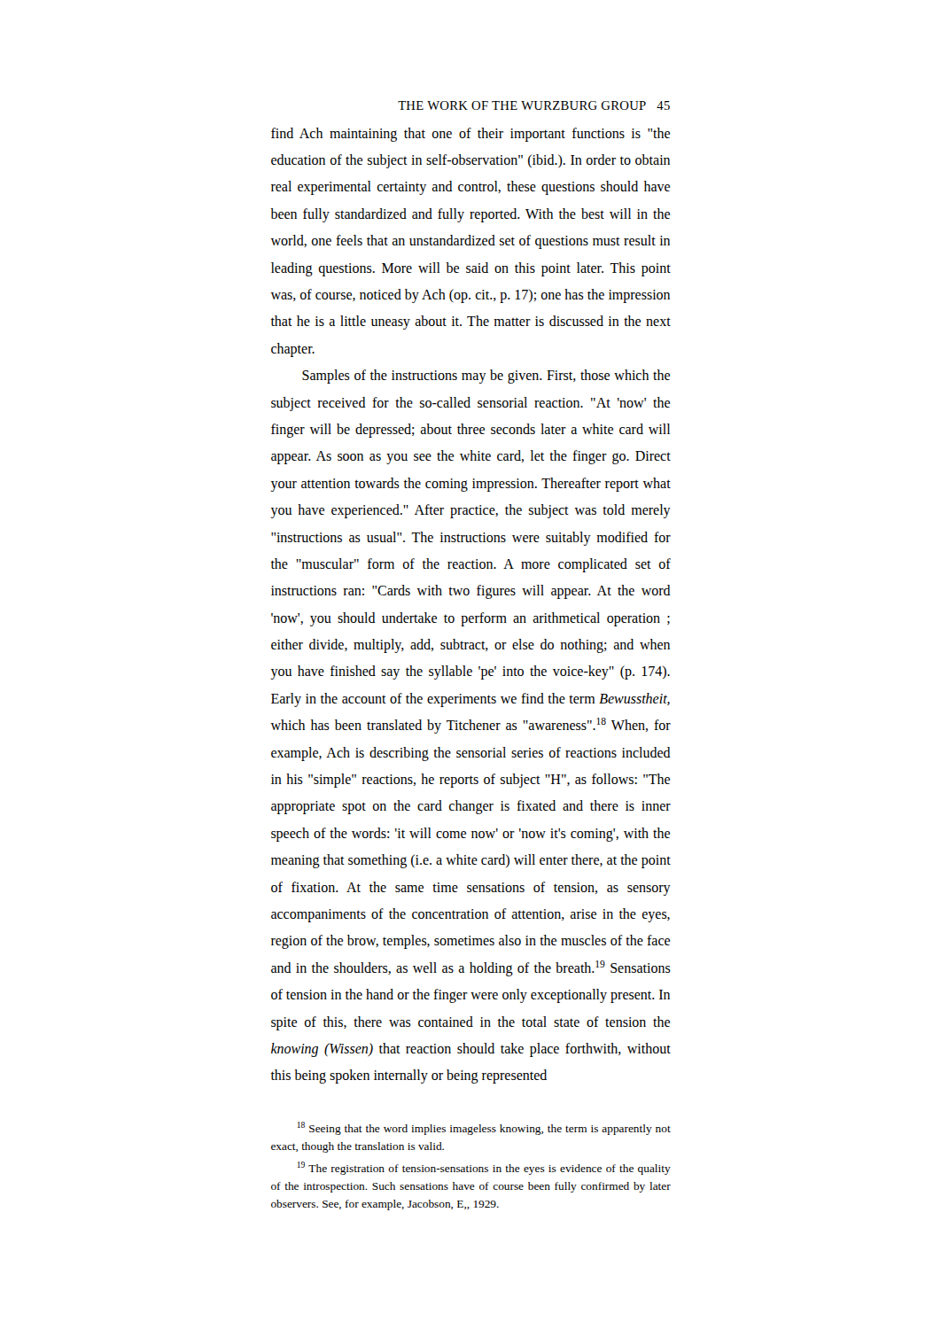THE WORK OF THE WURZBURG GROUP 45
find Ach maintaining that one of their important functions is "the education of the subject in self-observation" (ibid.). In order to obtain real experimental certainty and control, these questions should have been fully standardized and fully reported. With the best will in the world, one feels that an unstandardized set of questions must result in leading questions. More will be said on this point later. This point was, of course, noticed by Ach (op. cit., p. 17); one has the impression that he is a little uneasy about it. The matter is discussed in the next chapter.
Samples of the instructions may be given. First, those which the subject received for the so-called sensorial reaction. "At 'now' the finger will be depressed; about three seconds later a white card will appear. As soon as you see the white card, let the finger go. Direct your attention towards the coming impression. Thereafter report what you have experienced." After practice, the subject was told merely "instructions as usual". The instructions were suitably modified for the "muscular" form of the reaction. A more complicated set of instructions ran: "Cards with two figures will appear. At the word 'now', you should undertake to perform an arithmetical operation ; either divide, multiply, add, subtract, or else do nothing; and when you have finished say the syllable 'pe' into the voice-key" (p. 174). Early in the account of the experiments we find the term Bewusstheit, which has been translated by Titchener as "awareness".18 When, for example, Ach is describing the sensorial series of reactions included in his "simple" reactions, he reports of subject "H", as follows: "The appropriate spot on the card changer is fixated and there is inner speech of the words: 'it will come now' or 'now it's coming', with the meaning that something (i.e. a white card) will enter there, at the point of fixation. At the same time sensations of tension, as sensory accompaniments of the concentration of attention, arise in the eyes, region of the brow, temples, sometimes also in the muscles of the face and in the shoulders, as well as a holding of the breath.19 Sensations of tension in the hand or the finger were only exceptionally present. In spite of this, there was contained in the total state of tension the knowing (Wissen) that reaction should take place forthwith, without this being spoken internally or being represented
18 Seeing that the word implies imageless knowing, the term is apparently not exact, though the translation is valid.
19 The registration of tension-sensations in the eyes is evidence of the quality of the introspection. Such sensations have of course been fully confirmed by later observers. See, for example, Jacobson, E,, 1929.